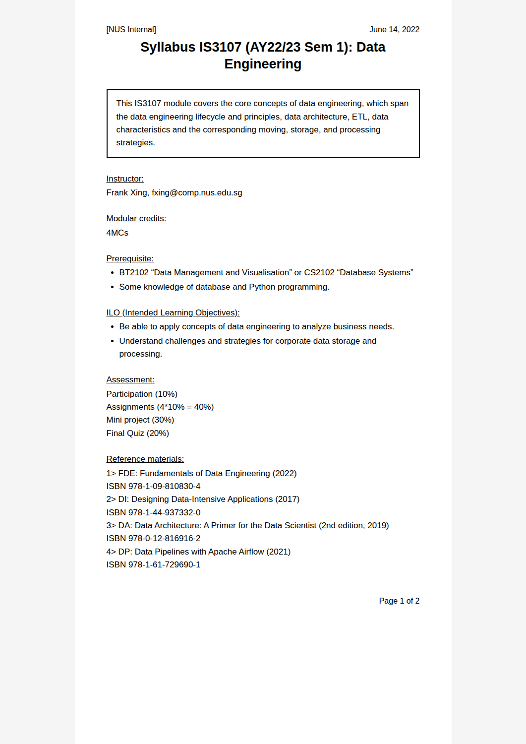[NUS Internal] June 14, 2022
Syllabus IS3107 (AY22/23 Sem 1): Data Engineering
This IS3107 module covers the core concepts of data engineering, which span the data engineering lifecycle and principles, data architecture, ETL, data characteristics and the corresponding moving, storage, and processing strategies.
Instructor:
Frank Xing, fxing@comp.nus.edu.sg
Modular credits:
4MCs
Prerequisite:
BT2102 “Data Management and Visualisation” or CS2102 “Database Systems”
Some knowledge of database and Python programming.
ILO (Intended Learning Objectives):
Be able to apply concepts of data engineering to analyze business needs.
Understand challenges and strategies for corporate data storage and processing.
Assessment:
Participation (10%)
Assignments (4*10% = 40%)
Mini project (30%)
Final Quiz (20%)
Reference materials:
1> FDE: Fundamentals of Data Engineering (2022)
ISBN 978-1-09-810830-4
2> DI: Designing Data-Intensive Applications (2017)
ISBN 978-1-44-937332-0
3> DA: Data Architecture: A Primer for the Data Scientist (2nd edition, 2019)
ISBN 978-0-12-816916-2
4> DP: Data Pipelines with Apache Airflow (2021)
ISBN 978-1-61-729690-1
Page 1 of 2